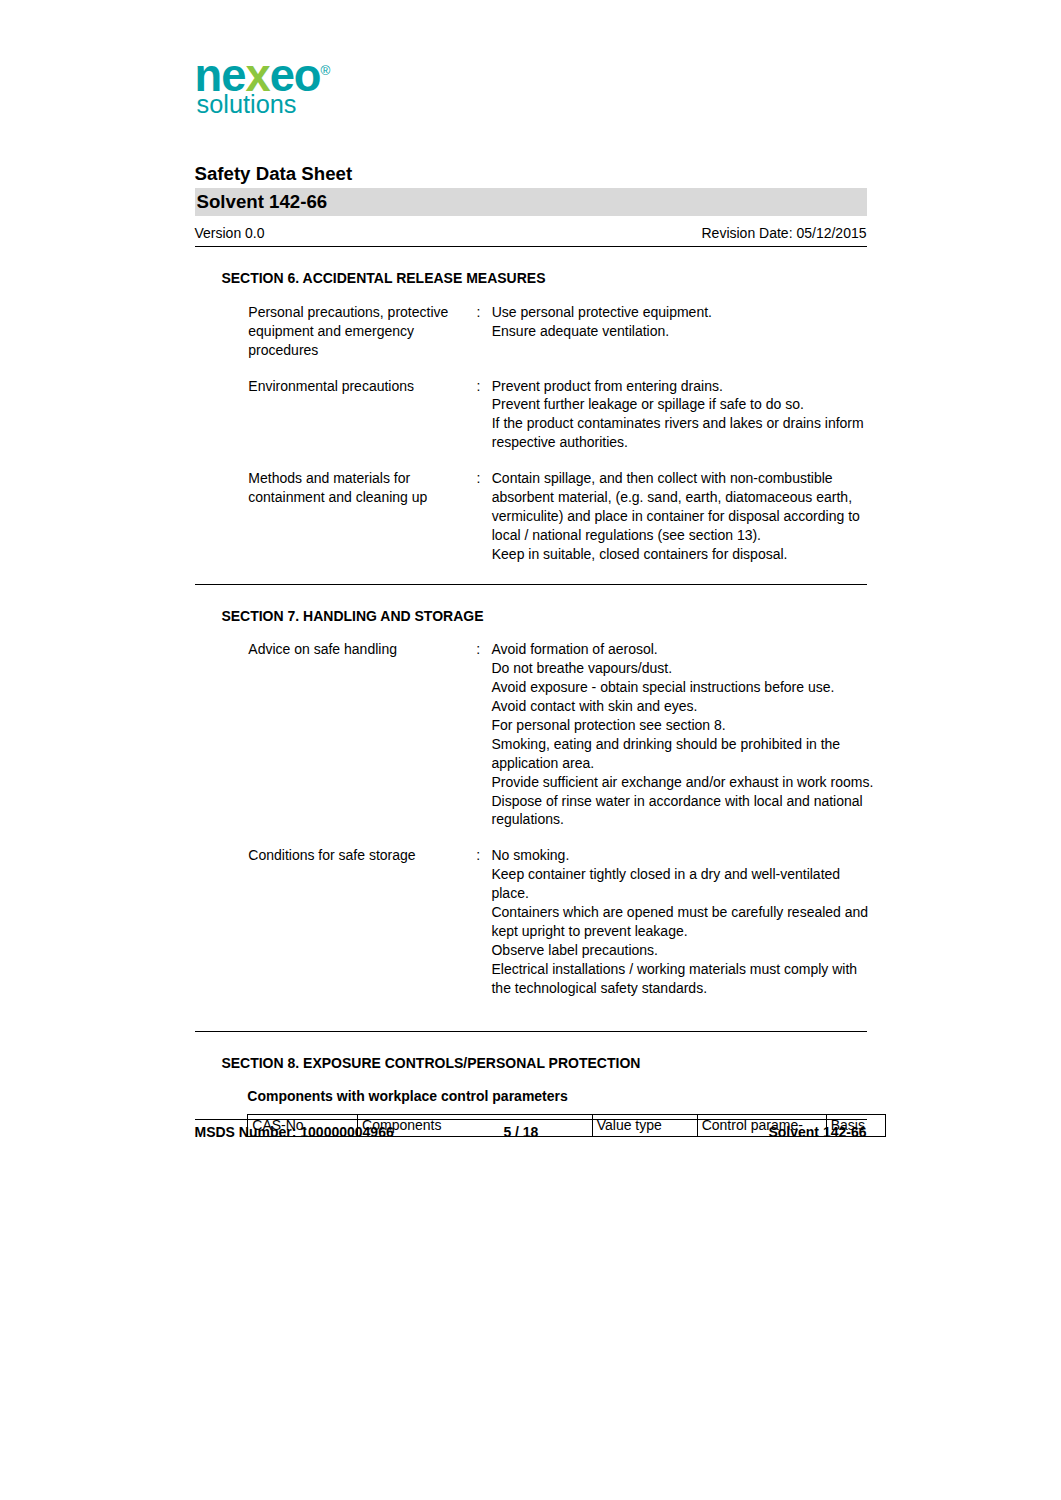nexeo®
solutions
Safety Data Sheet
Solvent 142-66
Version 0.0 Revision Date: 05/12/2015
SECTION 6. ACCIDENTAL RELEASE MEASURES
| Personal precautions, protective equipment and emergency procedures | : | Use personal protective equipment. Ensure adequate ventilation. |
| Environmental precau­tions | : | Prevent product from entering drains. Prevent further leakage or spillage if safe to do so. If the product contaminates rivers and lakes or drains inform respective authorities. |
| Methods and materials for containment and cleaning up | : | Contain spillage, and then collect with non-combustible absorbent material, (e.g. sand, earth, diatomaceous earth, vermiculite) and place in con­tainer for disposal according to local / national regula­tions (see section 13). Keep in suitable, closed containers for disposal. |
SECTION 7. HANDLING AND STORAGE
| Advice on safe handling | : | Avoid formation of aerosol. Do not breathe vapours/dust. Avoid exposure - obtain special instructions before use. Avoid contact with skin and eyes. For personal protection see section 8. Smoking, eating and drinking should be prohibited in the application area. Provide sufficient air exchange and/or exhaust in work rooms. Dispose of rinse water in accordance with local and national regulations. |
| Conditions for safe stor­age | : | No smoking. Keep container tightly closed in a dry and well-ventilated place. Containers which are opened must be carefully re­sealed and kept upright to prevent leakage. Observe label precautions. Electrical installations / working materials must com­ply with the technological safety standards. |
SECTION 8. EXPOSURE CONTROLS/PERSONAL PROTECTION
Components with workplace control parameters
| CAS-No. | Components | Value type | Control parame- | Basis |
MSDS Number: 100000004966
5 / 18
Solvent 142-66